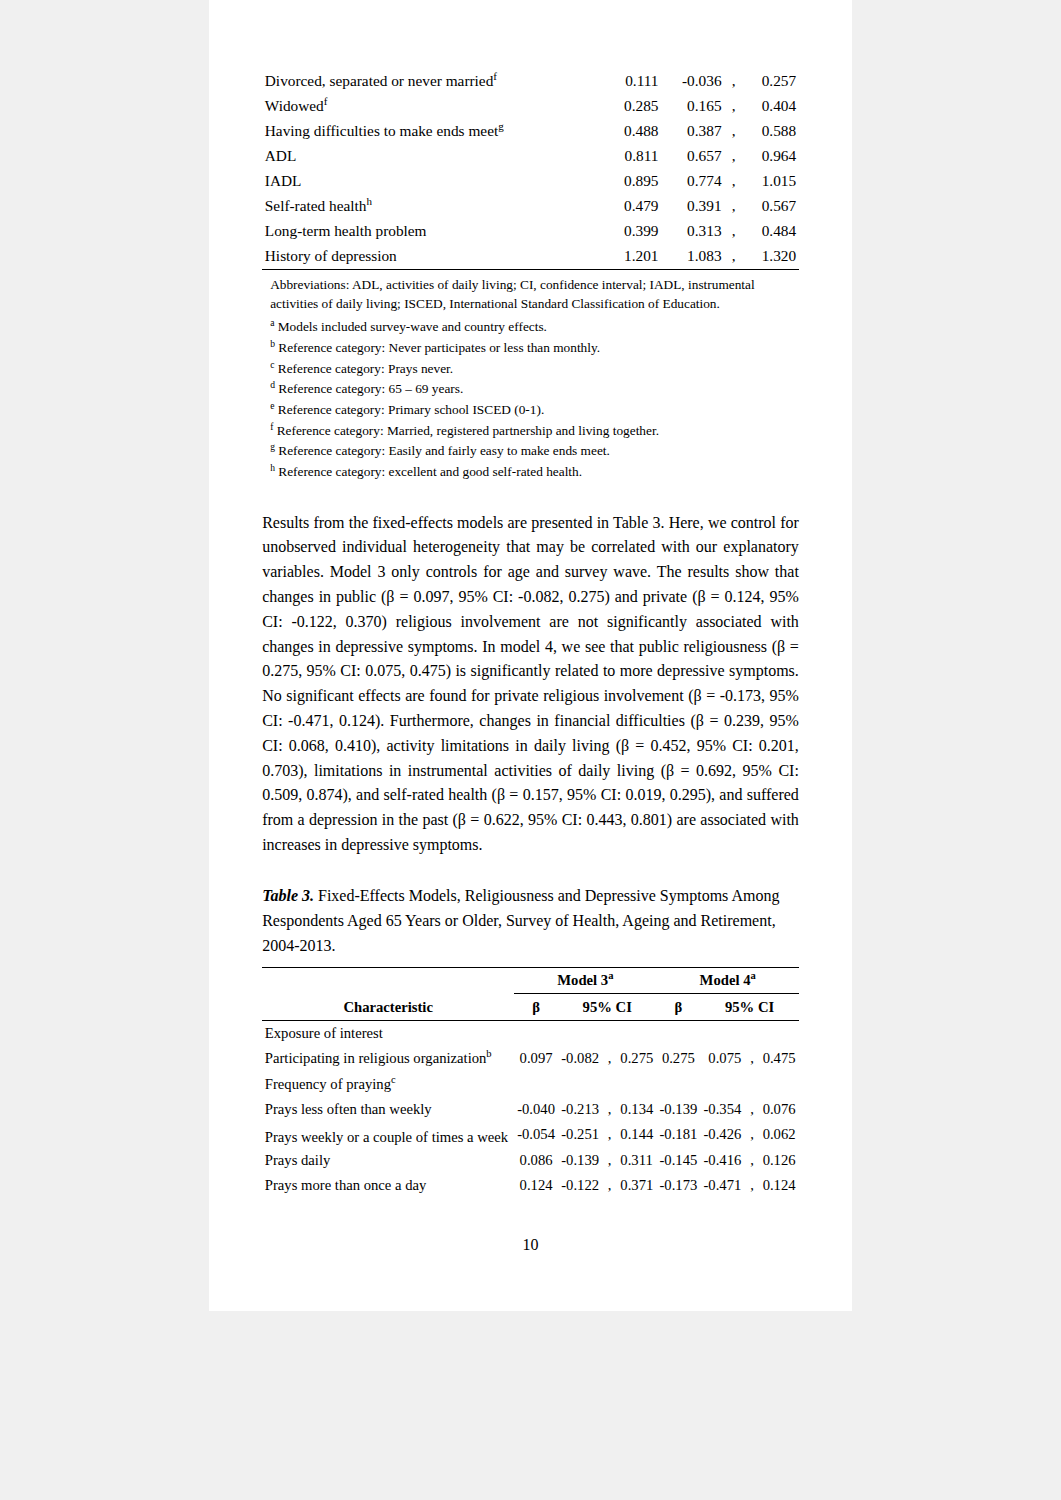| Divorced, separated or never married f | 0.111 | -0.036 | , | 0.257 |
| Widowed f | 0.285 | 0.165 | , | 0.404 |
| Having difficulties to make ends meet g | 0.488 | 0.387 | , | 0.588 |
| ADL | 0.811 | 0.657 | , | 0.964 |
| IADL | 0.895 | 0.774 | , | 1.015 |
| Self-rated health h | 0.479 | 0.391 | , | 0.567 |
| Long-term health problem | 0.399 | 0.313 | , | 0.484 |
| History of depression | 1.201 | 1.083 | , | 1.320 |
Abbreviations: ADL, activities of daily living; CI, confidence interval; IADL, instrumental activities of daily living; ISCED, International Standard Classification of Education.
a Models included survey-wave and country effects.
b Reference category: Never participates or less than monthly.
c Reference category: Prays never.
d Reference category: 65 – 69 years.
e Reference category: Primary school ISCED (0-1).
f Reference category: Married, registered partnership and living together.
g Reference category: Easily and fairly easy to make ends meet.
h Reference category: excellent and good self-rated health.
Results from the fixed-effects models are presented in Table 3. Here, we control for unobserved individual heterogeneity that may be correlated with our explanatory variables. Model 3 only controls for age and survey wave. The results show that changes in public (β = 0.097, 95% CI: -0.082, 0.275) and private (β = 0.124, 95% CI: -0.122, 0.370) religious involvement are not significantly associated with changes in depressive symptoms. In model 4, we see that public religiousness (β = 0.275, 95% CI: 0.075, 0.475) is significantly related to more depressive symptoms. No significant effects are found for private religious involvement (β = -0.173, 95% CI: -0.471, 0.124). Furthermore, changes in financial difficulties (β = 0.239, 95% CI: 0.068, 0.410), activity limitations in daily living (β = 0.452, 95% CI: 0.201, 0.703), limitations in instrumental activities of daily living (β = 0.692, 95% CI: 0.509, 0.874), and self-rated health (β = 0.157, 95% CI: 0.019, 0.295), and suffered from a depression in the past (β = 0.622, 95% CI: 0.443, 0.801) are associated with increases in depressive symptoms.
Table 3. Fixed-Effects Models, Religiousness and Depressive Symptoms Among Respondents Aged 65 Years or Older, Survey of Health, Ageing and Retirement, 2004-2013.
| Characteristic | Model 3 a | Model 4 a |
| --- | --- | --- |
| β | 95% CI | β | 95% CI |
| Exposure of interest |
| Participating in religious organization b | 0.097 | -0.082 | , | 0.275 | 0.275 | 0.075 | , | 0.475 |
| Frequency of praying c | | | | | | | | |
| Prays less often than weekly | -0.040 | -0.213 | , | 0.134 | -0.139 | -0.354 | , | 0.076 |
| Prays weekly or a couple of times a week | -0.054 | -0.251 | , | 0.144 | -0.181 | -0.426 | , | 0.062 |
| Prays daily | 0.086 | -0.139 | , | 0.311 | -0.145 | -0.416 | , | 0.126 |
| Prays more than once a day | 0.124 | -0.122 | , | 0.371 | -0.173 | -0.471 | , | 0.124 |
10